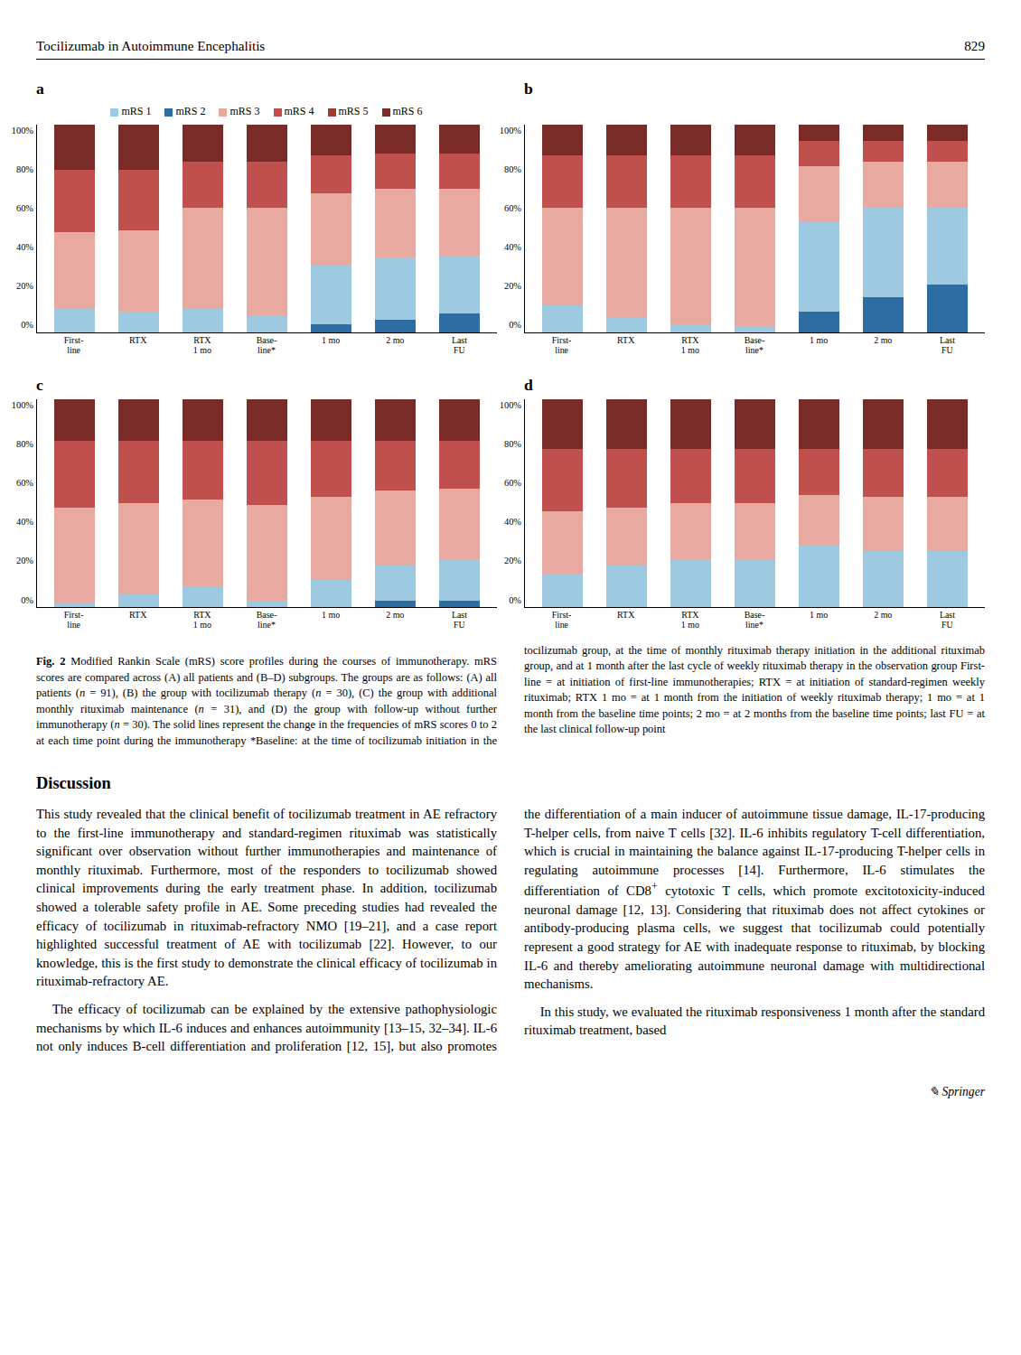Tocilizumab in Autoimmune Encephalitis 829
a
mRS 1 mRS 2 mRS 3 mRS 4 mRS 5 mRS 6
100% 80% 60% 40% 20% 0%
First-
line
RTX
RTX
1 mo
Base-
line*
1 mo
2 mo
Last
FU
b
mRS 1
100% 80% 60% 40% 20% 0%
First-
line
RTX
RTX
1 mo
Base-
line*
1 mo
2 mo
Last
FU
c
100% 80% 60% 40% 20% 0%
First-
line
RTX
RTX
1 mo
Base-
line*
1 mo
2 mo
Last
FU
d
100% 80% 60% 40% 20% 0%
First-
line
RTX
RTX
1 mo
Base-
line*
1 mo
2 mo
Last
FU
Fig. 2 Modified Rankin Scale (mRS) score profiles during the courses of immunotherapy. mRS scores are compared across (A) all patients and (B–D) subgroups. The groups are as follows: (A) all patients (n = 91), (B) the group with tocilizumab therapy (n = 30), (C) the group with additional monthly rituximab maintenance (n = 31), and (D) the group with follow-up without further immunotherapy (n = 30). The solid lines represent the change in the frequencies of mRS scores 0 to 2 at each time point during the immunotherapy *Baseline: at the time of tocilizumab initiation in the tocilizumab group, at the time of monthly rituximab therapy initiation in the additional rituximab group, and at 1 month after the last cycle of weekly rituximab therapy in the observation group First-line = at initiation of first-line immunotherapies; RTX = at initiation of standard-regimen weekly rituximab; RTX 1 mo = at 1 month from the initiation of weekly rituximab therapy; 1 mo = at 1 month from the baseline time points; 2 mo = at 2 months from the baseline time points; last FU = at the last clinical follow-up point
Discussion
This study revealed that the clinical benefit of tocilizumab treatment in AE refractory to the first-line immunotherapy and standard-regimen rituximab was statistically significant over observation without further immunotherapies and maintenance of monthly rituximab. Furthermore, most of the responders to tocilizumab showed clinical improvements during the early treatment phase. In addition, tocilizumab showed a tolerable safety profile in AE. Some preceding studies had revealed the efficacy of tocilizumab in rituximab-refractory NMO [19–21], and a case report highlighted successful treatment of AE with tocilizumab [22]. However, to our knowledge, this is the first study to demonstrate the clinical efficacy of tocilizumab in rituximab-refractory AE.
The efficacy of tocilizumab can be explained by the extensive pathophysiologic mechanisms by which IL-6 induces and enhances autoimmunity [13–15, 32–34]. IL-6 not only induces B-cell differentiation and proliferation [12, 15], but also promotes the differentiation of a main inducer of autoimmune tissue damage, IL-17-producing T-helper cells, from naive T cells [32]. IL-6 inhibits regulatory T-cell differentiation, which is crucial in maintaining the balance against IL-17-producing T-helper cells in regulating autoimmune processes [14]. Furthermore, IL-6 stimulates the differentiation of CD8+ cytotoxic T cells, which promote excitotoxicity-induced neuronal damage [12, 13]. Considering that rituximab does not affect cytokines or antibody-producing plasma cells, we suggest that tocilizumab could potentially represent a good strategy for AE with inadequate response to rituximab, by blocking IL-6 and thereby ameliorating autoimmune neuronal damage with multidirectional mechanisms.
In this study, we evaluated the rituximab responsiveness 1 month after the standard rituximab treatment, based
✎ Springer